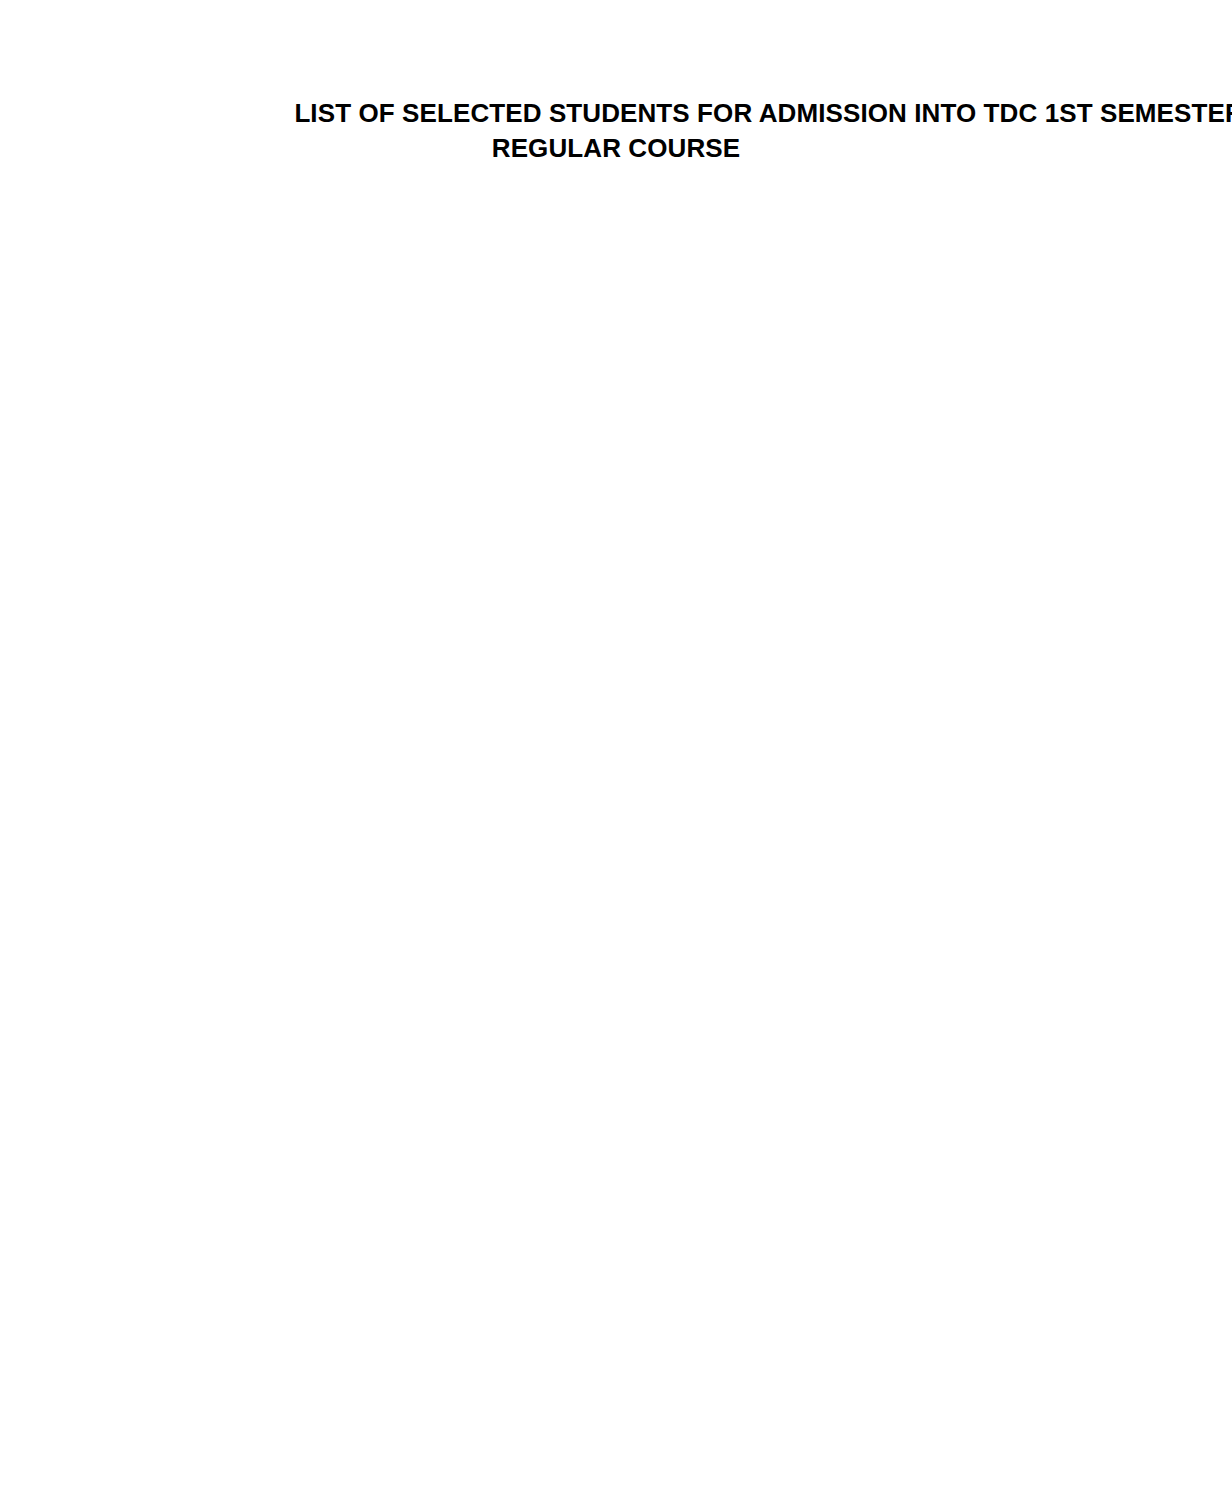LIST OF SELECTED STUDENTS FOR ADMISSION INTO TDC 1ST SEMESTERREGULAR COURSE